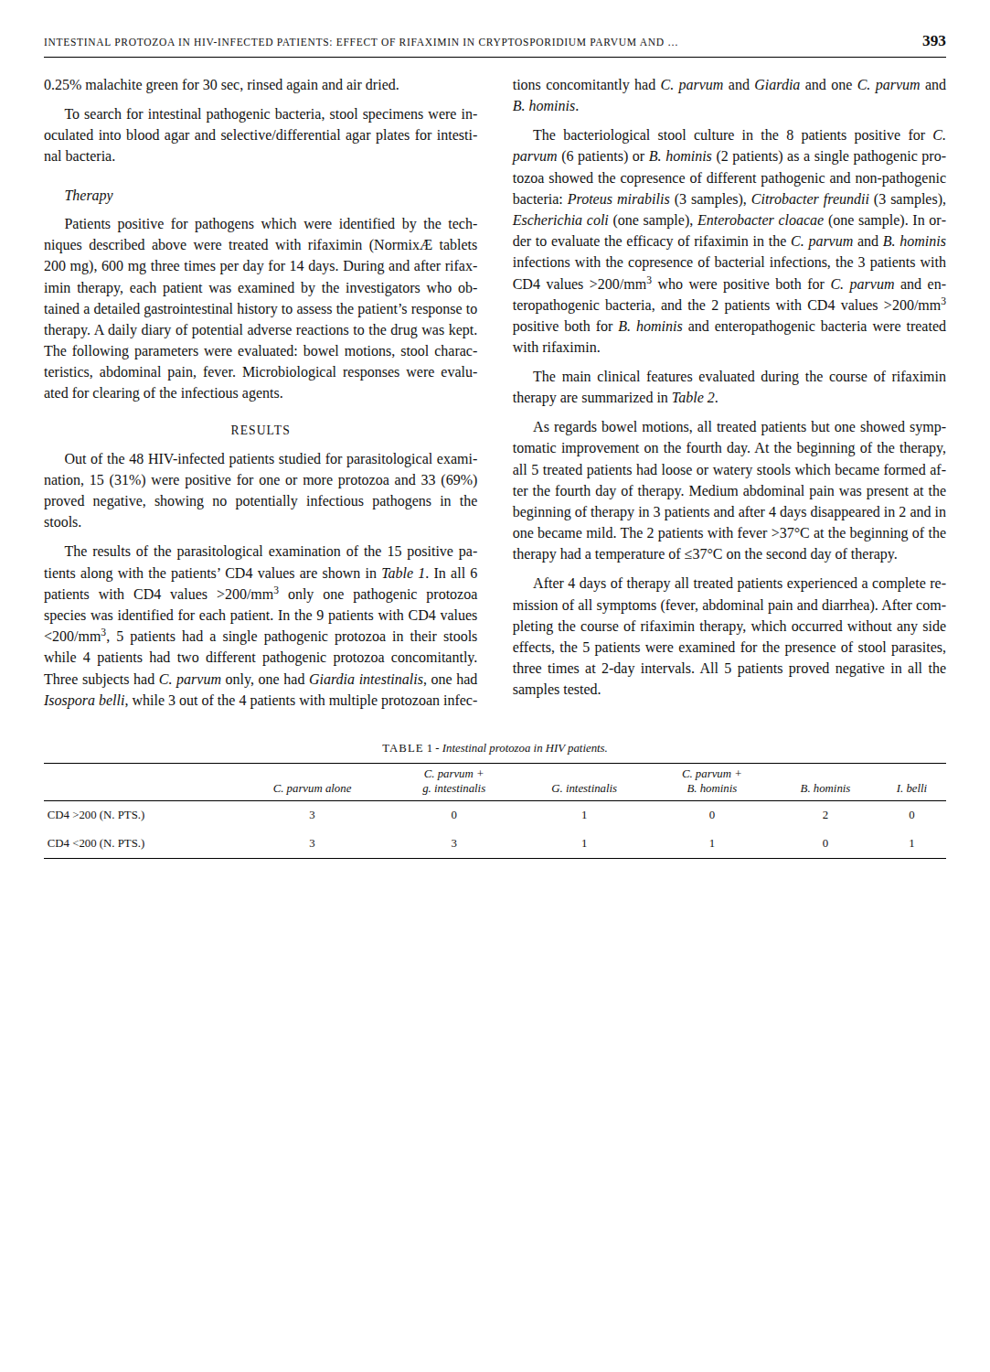Intestinal protozoa in HIV-infected patients: effect of rifaximin in Cryptosporidium parvum and … 393
0.25% malachite green for 30 sec, rinsed again and air dried.
To search for intestinal pathogenic bacteria, stool specimens were inoculated into blood agar and selective/differential agar plates for intestinal bacteria.
Therapy
Patients positive for pathogens which were identified by the techniques described above were treated with rifaximin (NormixÆ tablets 200 mg), 600 mg three times per day for 14 days. During and after rifaximin therapy, each patient was examined by the investigators who obtained a detailed gastrointestinal history to assess the patient’s response to therapy. A daily diary of potential adverse reactions to the drug was kept. The following parameters were evaluated: bowel motions, stool characteristics, abdominal pain, fever. Microbiological responses were evaluated for clearing of the infectious agents.
Results
Out of the 48 HIV-infected patients studied for parasitological examination, 15 (31%) were positive for one or more protozoa and 33 (69%) proved negative, showing no potentially infectious pathogens in the stools.
The results of the parasitological examination of the 15 positive patients along with the patients’ CD4 values are shown in Table 1. In all 6 patients with CD4 values >200/mm3 only one pathogenic protozoa species was identified for each patient. In the 9 patients with CD4 values <200/mm3, 5 patients had a single pathogenic protozoa in their stools while 4 patients had two different pathogenic protozoa concomitantly. Three subjects had C. parvum only, one had Giardia intestinalis, one had Isospora belli, while 3 out of the 4 patients with multiple protozoan infections concomitantly had C. parvum and Giardia and one C. parvum and B. hominis.
The bacteriological stool culture in the 8 patients positive for C. parvum (6 patients) or B. hominis (2 patients) as a single pathogenic protozoa showed the copresence of different pathogenic and non-pathogenic bacteria: Proteus mirabilis (3 samples), Citrobacter freundii (3 samples), Escherichia coli (one sample), Enterobacter cloacae (one sample). In order to evaluate the efficacy of rifaximin in the C. parvum and B. hominis infections with the copresence of bacterial infections, the 3 patients with CD4 values >200/mm3 who were positive both for C. parvum and enteropathogenic bacteria, and the 2 patients with CD4 values >200/mm3 positive both for B. hominis and enteropathogenic bacteria were treated with rifaximin.
The main clinical features evaluated during the course of rifaximin therapy are summarized in Table 2.
As regards bowel motions, all treated patients but one showed symptomatic improvement on the fourth day. At the beginning of the therapy, all 5 treated patients had loose or watery stools which became formed after the fourth day of therapy. Medium abdominal pain was present at the beginning of therapy in 3 patients and after 4 days disappeared in 2 and in one became mild. The 2 patients with fever >37°C at the beginning of the therapy had a temperature of ≤37°C on the second day of therapy.
After 4 days of therapy all treated patients experienced a complete remission of all symptoms (fever, abdominal pain and diarrhea). After completing the course of rifaximin therapy, which occurred without any side effects, the 5 patients were examined for the presence of stool parasites, three times at 2-day intervals. All 5 patients proved negative in all the samples tested.
Table 1 - Intestinal protozoa in HIV patients.
| | C. parvum alone | C. parvum + g. intestinalis | G. intestinalis | C. parvum + B. hominis | B. hominis | I. belli |
| --- | --- | --- | --- | --- | --- | --- |
| CD4 >200 (N. PTS.) | 3 | 0 | 1 | 0 | 2 | 0 |
| CD4 <200 (N. PTS.) | 3 | 3 | 1 | 1 | 0 | 1 |